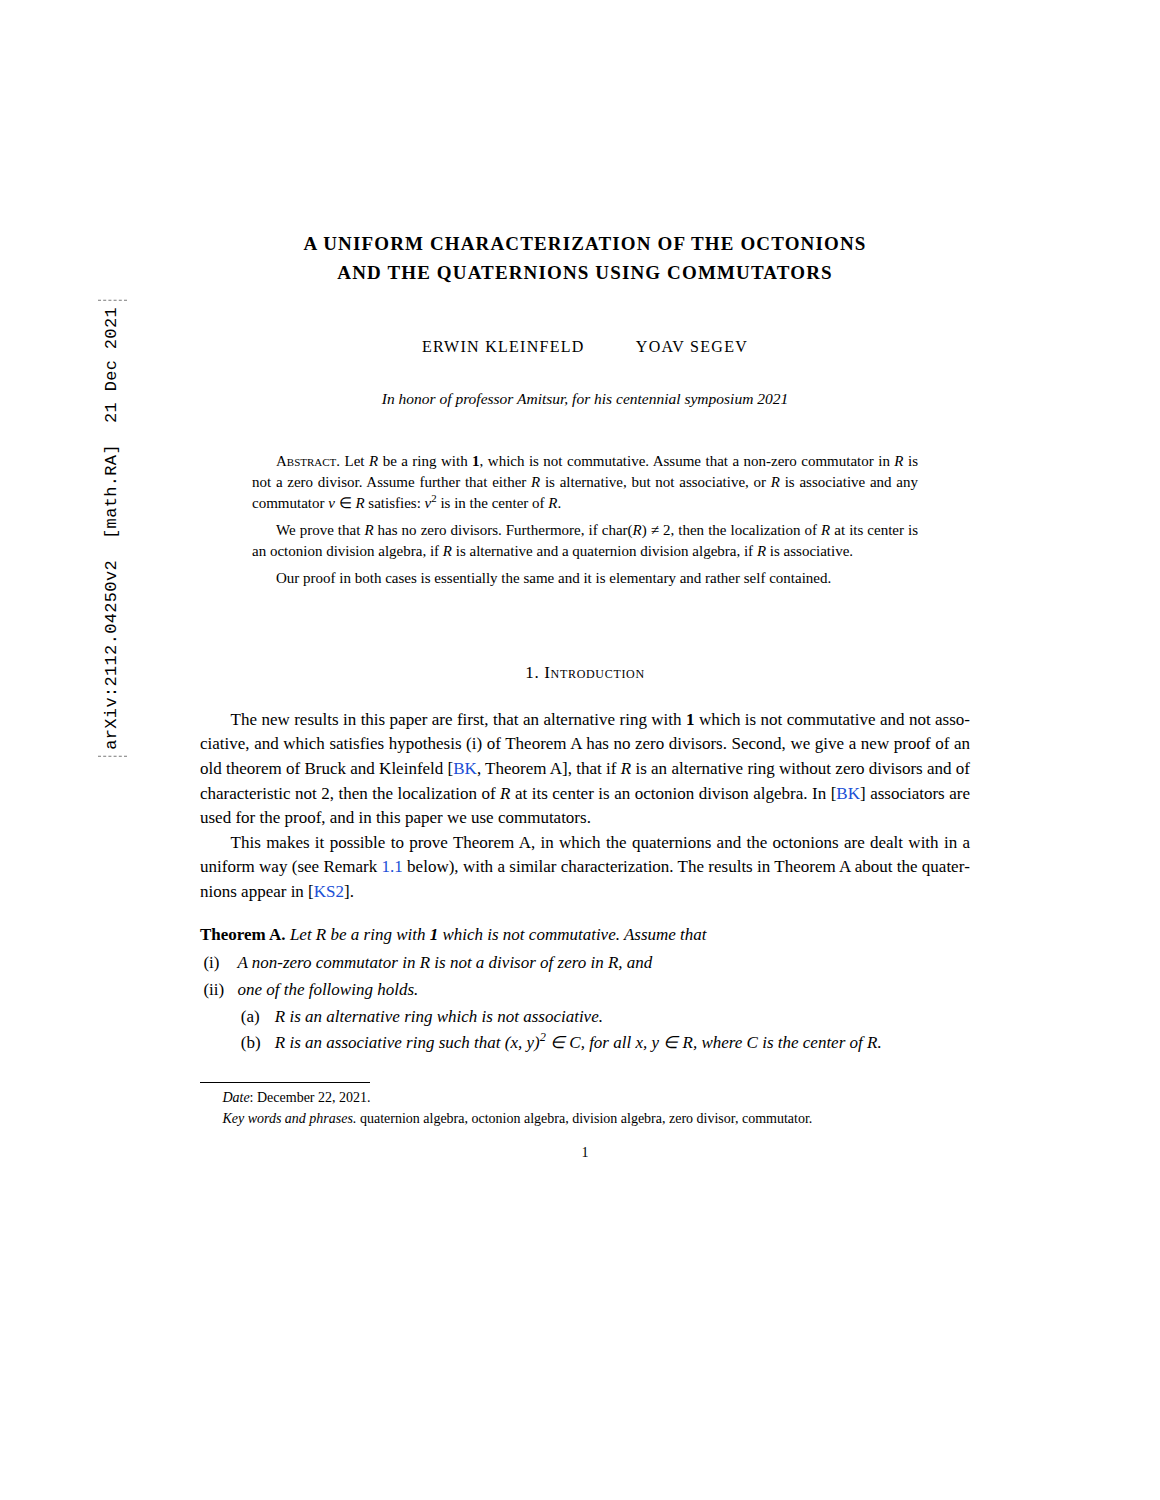arXiv:2112.04250v2 [math.RA] 21 Dec 2021
A uniform characterization of the octonions
and the quaternions using commutators
Erwin Kleinfeld Yoav Segev
In honor of professor Amitsur, for his centennial symposium 2021
Abstract. Let R be a ring with 1, which is not commutative. Assume that a non-zero commutator in R is not a zero divisor. Assume further that either R is alternative, but not associative, or R is associative and any commutator v ∈ R satisfies: v2 is in the center of R.
We prove that R has no zero divisors. Furthermore, if char(R) ≠ 2, then the localization of R at its center is an octonion division algebra, if R is alternative and a quaternion division algebra, if R is associative.
Our proof in both cases is essentially the same and it is elementary and rather self contained.
1. Introduction
The new results in this paper are first, that an alternative ring with 1 which is not commutative and not associative, and which satisfies hypothesis (i) of Theorem A has no zero divisors. Second, we give a new proof of an old theorem of Bruck and Kleinfeld [BK, Theorem A], that if R is an alternative ring without zero divisors and of characteristic not 2, then the localization of R at its center is an octonion divison algebra. In [BK] associators are used for the proof, and in this paper we use commutators.
This makes it possible to prove Theorem A, in which the quaternions and the octonions are dealt with in a uniform way (see Remark 1.1 below), with a similar characterization. The results in Theorem A about the quaternions appear in [KS2].
Theorem A. Let R be a ring with 1 which is not commutative. Assume that
(i) A non-zero commutator in R is not a divisor of zero in R, and
(ii) one of the following holds.
(a) R is an alternative ring which is not associative.
(b) R is an associative ring such that (x, y)2 ∈ C, for all x, y ∈ R, where C is the center of R.
Date: December 22, 2021.
Key words and phrases. quaternion algebra, octonion algebra, division algebra, zero divisor, commutator.
1